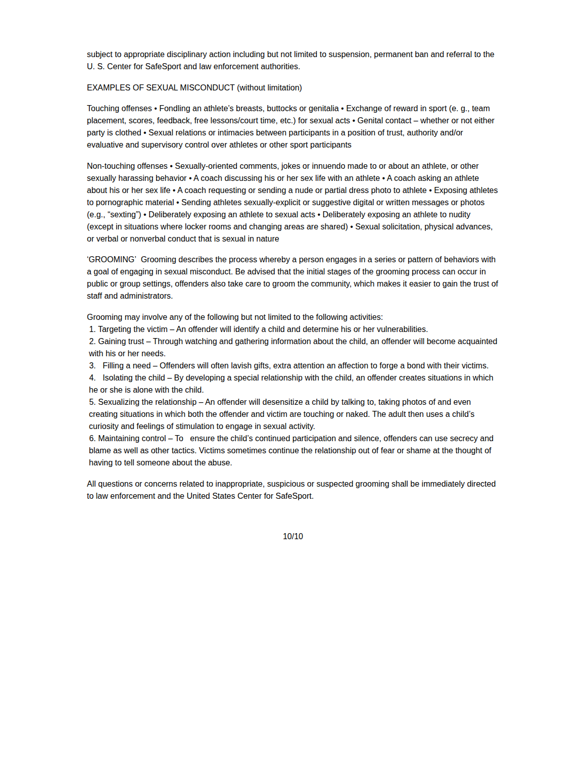subject to appropriate disciplinary action including but not limited to suspension, permanent ban and referral to the U. S. Center for SafeSport and law enforcement authorities.
EXAMPLES OF SEXUAL MISCONDUCT (without limitation)
Touching offenses • Fondling an athlete’s breasts, buttocks or genitalia • Exchange of reward in sport (e. g., team placement, scores, feedback, free lessons/court time, etc.) for sexual acts • Genital contact – whether or not either party is clothed • Sexual relations or intimacies between participants in a position of trust, authority and/or evaluative and supervisory control over athletes or other sport participants
Non-touching offenses • Sexually-oriented comments, jokes or innuendo made to or about an athlete, or other sexually harassing behavior • A coach discussing his or her sex life with an athlete • A coach asking an athlete about his or her sex life • A coach requesting or sending a nude or partial dress photo to athlete • Exposing athletes to pornographic material • Sending athletes sexually-explicit or suggestive digital or written messages or photos (e.g., “sexting”) • Deliberately exposing an athlete to sexual acts • Deliberately exposing an athlete to nudity (except in situations where locker rooms and changing areas are shared) • Sexual solicitation, physical advances, or verbal or nonverbal conduct that is sexual in nature
‘GROOMING’ Grooming describes the process whereby a person engages in a series or pattern of behaviors with a goal of engaging in sexual misconduct. Be advised that the initial stages of the grooming process can occur in public or group settings, offenders also take care to groom the community, which makes it easier to gain the trust of staff and administrators.
Grooming may involve any of the following but not limited to the following activities:
1. Targeting the victim – An offender will identify a child and determine his or her vulnerabilities.
2. Gaining trust – Through watching and gathering information about the child, an offender will become acquainted with his or her needs.
3. Filling a need – Offenders will often lavish gifts, extra attention an affection to forge a bond with their victims.
4. Isolating the child – By developing a special relationship with the child, an offender creates situations in which he or she is alone with the child.
5. Sexualizing the relationship – An offender will desensitize a child by talking to, taking photos of and even creating situations in which both the offender and victim are touching or naked. The adult then uses a child’s curiosity and feelings of stimulation to engage in sexual activity.
6. Maintaining control – To ensure the child’s continued participation and silence, offenders can use secrecy and blame as well as other tactics. Victims sometimes continue the relationship out of fear or shame at the thought of having to tell someone about the abuse.
All questions or concerns related to inappropriate, suspicious or suspected grooming shall be immediately directed to law enforcement and the United States Center for SafeSport.
10/10